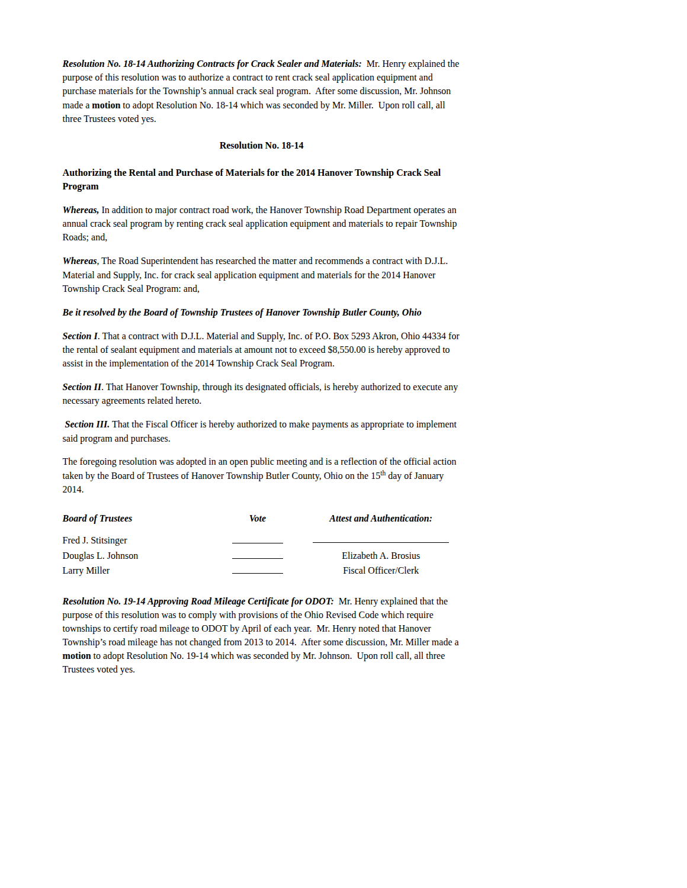Resolution No. 18-14 Authorizing Contracts for Crack Sealer and Materials: Mr. Henry explained the purpose of this resolution was to authorize a contract to rent crack seal application equipment and purchase materials for the Township’s annual crack seal program. After some discussion, Mr. Johnson made a motion to adopt Resolution No. 18-14 which was seconded by Mr. Miller. Upon roll call, all three Trustees voted yes.
Resolution No. 18-14
Authorizing the Rental and Purchase of Materials for the 2014 Hanover Township Crack Seal Program
Whereas, In addition to major contract road work, the Hanover Township Road Department operates an annual crack seal program by renting crack seal application equipment and materials to repair Township Roads; and,
Whereas, The Road Superintendent has researched the matter and recommends a contract with D.J.L. Material and Supply, Inc. for crack seal application equipment and materials for the 2014 Hanover Township Crack Seal Program: and,
Be it resolved by the Board of Township Trustees of Hanover Township Butler County, Ohio
Section I. That a contract with D.J.L. Material and Supply, Inc. of P.O. Box 5293 Akron, Ohio 44334 for the rental of sealant equipment and materials at amount not to exceed $8,550.00 is hereby approved to assist in the implementation of the 2014 Township Crack Seal Program.
Section II. That Hanover Township, through its designated officials, is hereby authorized to execute any necessary agreements related hereto.
Section III. That the Fiscal Officer is hereby authorized to make payments as appropriate to implement said program and purchases.
The foregoing resolution was adopted in an open public meeting and is a reflection of the official action taken by the Board of Trustees of Hanover Township Butler County, Ohio on the 15th day of January 2014.
| Board of Trustees | Vote | Attest and Authentication: |
| --- | --- | --- |
| Fred J. Stitsinger | | |
| Douglas L. Johnson | | Elizabeth A. Brosius |
| Larry Miller | | Fiscal Officer/Clerk |
Resolution No. 19-14 Approving Road Mileage Certificate for ODOT: Mr. Henry explained that the purpose of this resolution was to comply with provisions of the Ohio Revised Code which require townships to certify road mileage to ODOT by April of each year. Mr. Henry noted that Hanover Township’s road mileage has not changed from 2013 to 2014. After some discussion, Mr. Miller made a motion to adopt Resolution No. 19-14 which was seconded by Mr. Johnson. Upon roll call, all three Trustees voted yes.